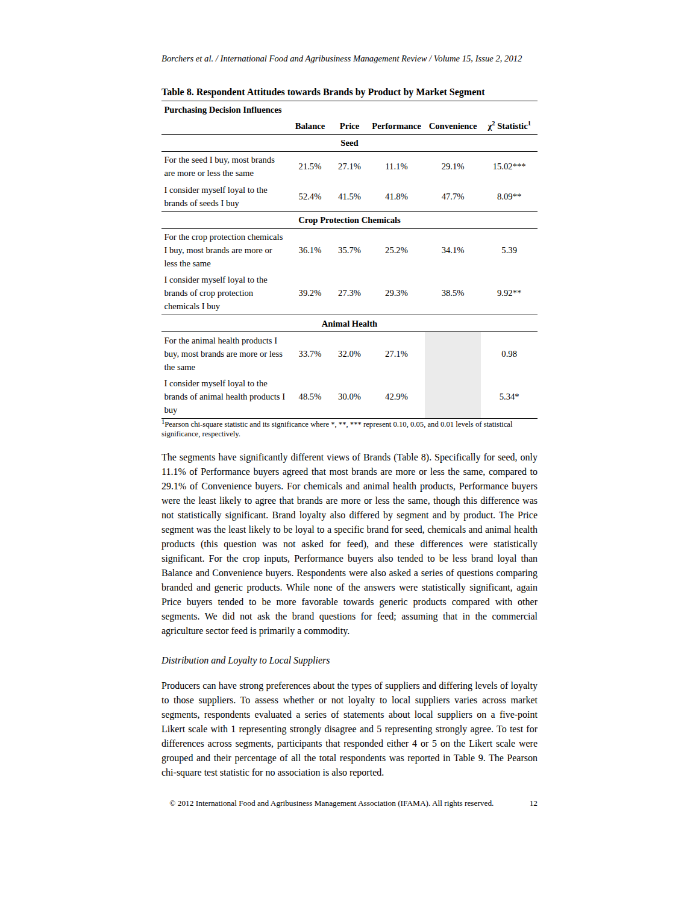Borchers et al. / International Food and Agribusiness Management Review / Volume 15, Issue 2, 2012
Table 8. Respondent Attitudes towards Brands by Product by Market Segment
| Purchasing Decision Influences |
| | Balance | Price | Performance | Convenience | χ 2 Statistic 1 |
| Seed |
| For the seed I buy, most brands are more or less the same | 21.5% | 27.1% | 11.1% | 29.1% | 15.02*** |
| I consider myself loyal to the brands of seeds I buy | 52.4% | 41.5% | 41.8% | 47.7% | 8.09** |
| Crop Protection Chemicals |
| For the crop protection chemicals I buy, most brands are more or less the same | 36.1% | 35.7% | 25.2% | 34.1% | 5.39 |
| I consider myself loyal to the brands of crop protection chemicals I buy | 39.2% | 27.3% | 29.3% | 38.5% | 9.92** |
| Animal Health |
| For the animal health products I buy, most brands are more or less the same | 33.7% | 32.0% | 27.1% | | 0.98 |
| I consider myself loyal to the brands of animal health products I buy | 48.5% | 30.0% | 42.9% | | 5.34* |
1Pearson chi-square statistic and its significance where *, **, *** represent 0.10, 0.05, and 0.01 levels of statistical significance, respectively.
The segments have significantly different views of Brands (Table 8). Specifically for seed, only 11.1% of Performance buyers agreed that most brands are more or less the same, compared to 29.1% of Convenience buyers. For chemicals and animal health products, Performance buyers were the least likely to agree that brands are more or less the same, though this difference was not statistically significant. Brand loyalty also differed by segment and by product. The Price segment was the least likely to be loyal to a specific brand for seed, chemicals and animal health products (this question was not asked for feed), and these differences were statistically significant. For the crop inputs, Performance buyers also tended to be less brand loyal than Balance and Convenience buyers. Respondents were also asked a series of questions comparing branded and generic products. While none of the answers were statistically significant, again Price buyers tended to be more favorable towards generic products compared with other segments. We did not ask the brand questions for feed; assuming that in the commercial agriculture sector feed is primarily a commodity.
Distribution and Loyalty to Local Suppliers
Producers can have strong preferences about the types of suppliers and differing levels of loyalty to those suppliers. To assess whether or not loyalty to local suppliers varies across market segments, respondents evaluated a series of statements about local suppliers on a five-point Likert scale with 1 representing strongly disagree and 5 representing strongly agree. To test for differences across segments, participants that responded either 4 or 5 on the Likert scale were grouped and their percentage of all the total respondents was reported in Table 9. The Pearson chi-square test statistic for no association is also reported.
© 2012 International Food and Agribusiness Management Association (IFAMA). All rights reserved.
12